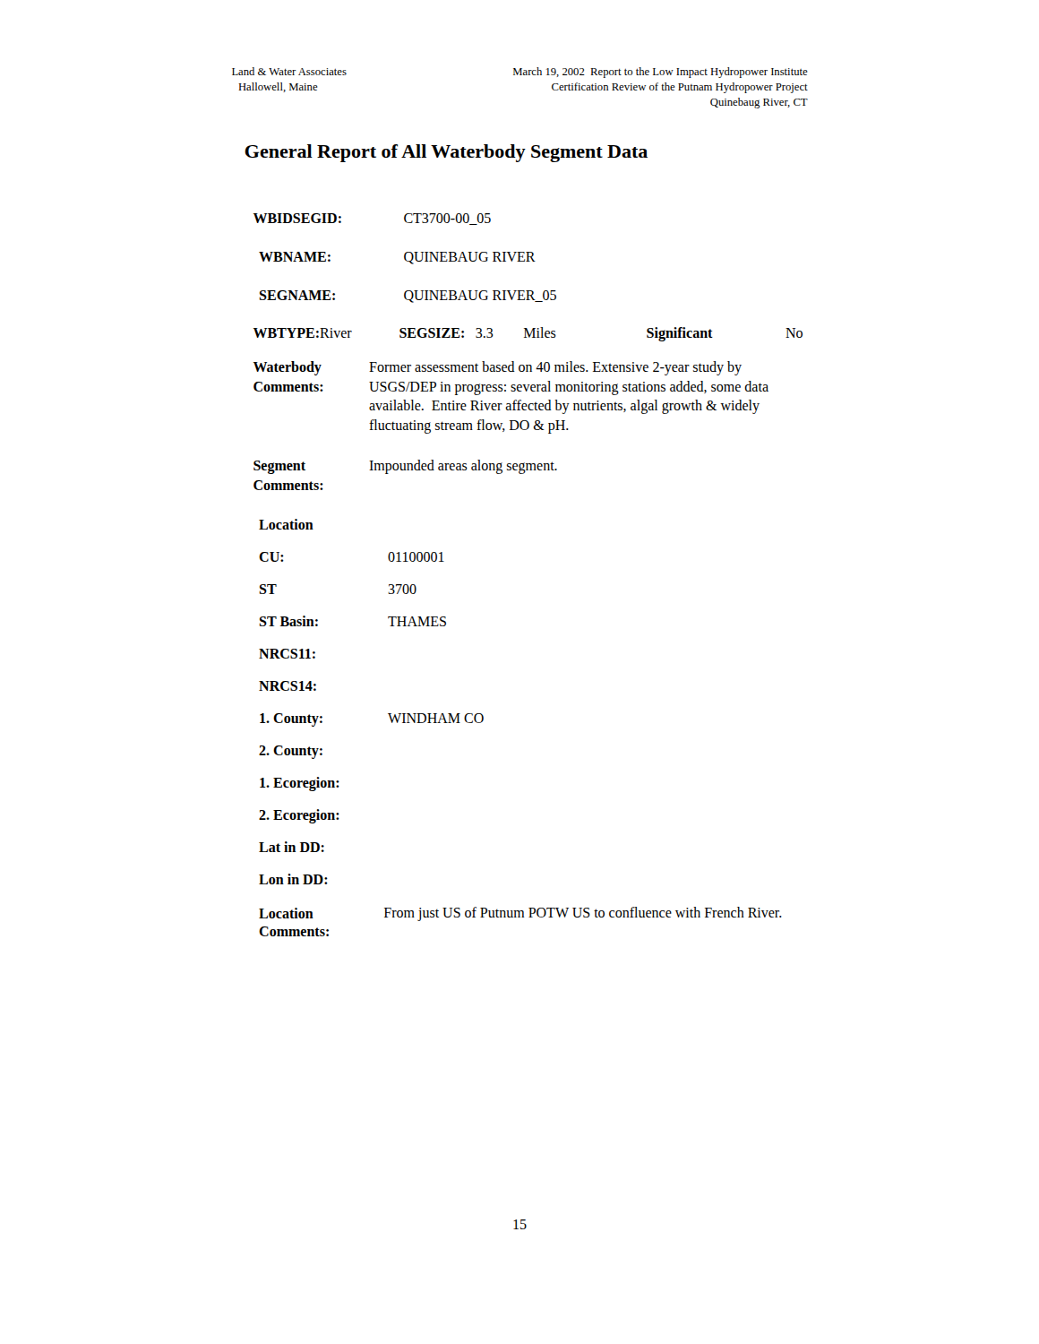Land & Water Associates
Hallowell, Maine
March 19, 2002 Report to the Low Impact Hydropower Institute
Certification Review of the Putnam Hydropower Project
Quinebaug River, CT
General Report of All Waterbody Segment Data
WBIDSEGID: CT3700-00_05
WBNAME: QUINEBAUG RIVER
SEGNAME: QUINEBAUG RIVER_05
WBTYPE: River SEGSIZE: 3.3 Miles Significant No
Waterbody
Comments:
Former assessment based on 40 miles. Extensive 2-year study by USGS/DEP in progress: several monitoring stations added, some data available. Entire River affected by nutrients, algal growth & widely fluctuating stream flow, DO & pH.
Segment
Comments:
Impounded areas along segment.
Location
| CU: | 01100001 |
| ST | 3700 |
| ST Basin: | THAMES |
| NRCS11: | |
| NRCS14: | |
| 1. County: | WINDHAM CO |
| 2. County: | |
| 1. Ecoregion: | |
| 2. Ecoregion: | |
| Lat in DD: | |
| Lon in DD: | |
Location
Comments:
From just US of Putnum POTW US to confluence with French River.
15